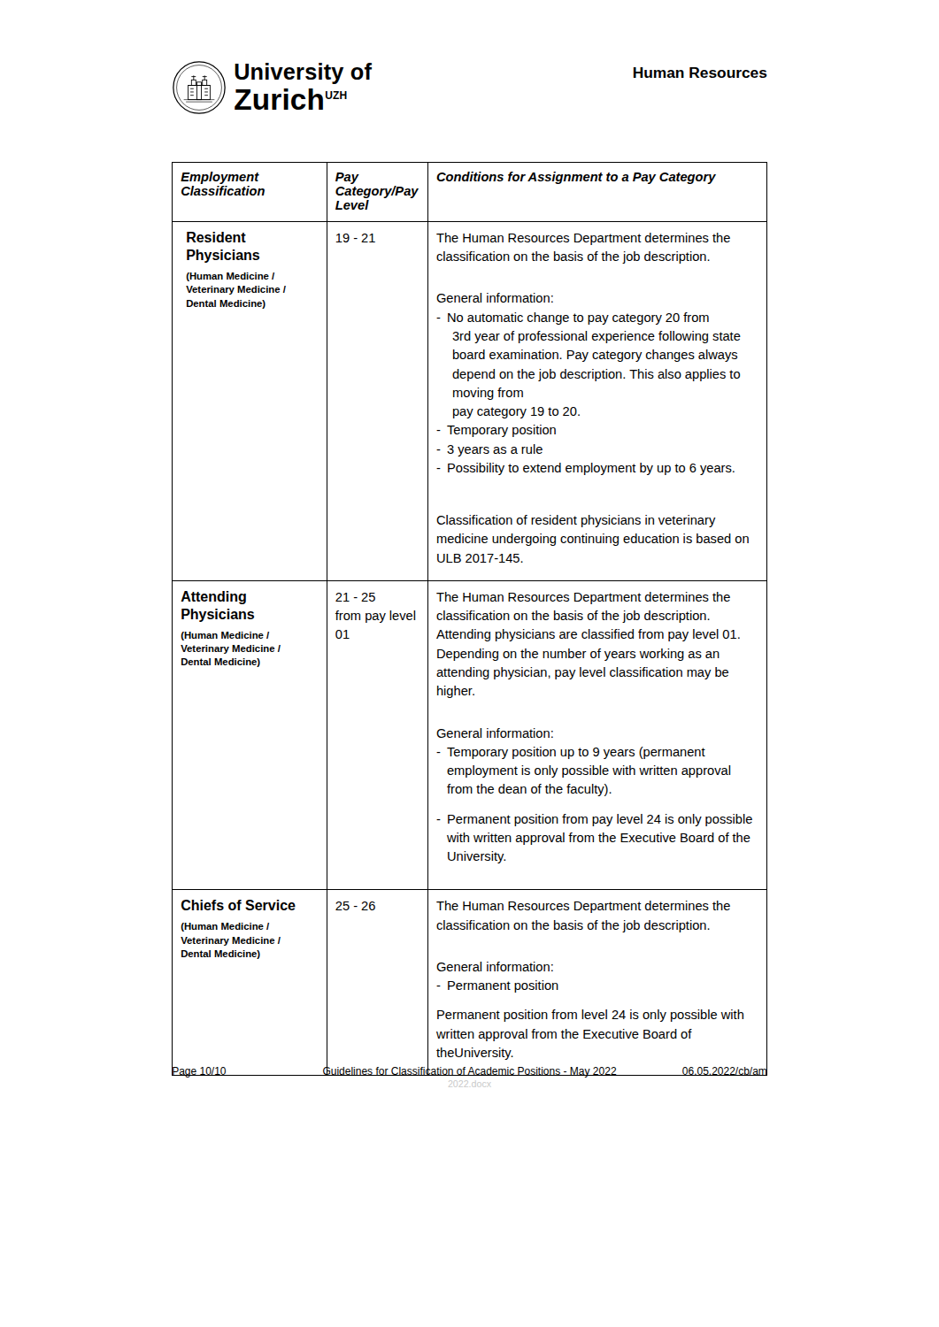University of ZurichUZH
Human Resources
| Employment Classification | Pay Category/Pay Level | Conditions for Assignment to a Pay Category |
| --- | --- | --- |
| Resident Physicians (Human Medicine / Veterinary Medicine / Dental Medicine) | 19 - 21 | The Human Resources Department determines the classification on the basis of the job description. General information: No automatic change to pay category 20 from 3rd year of professional experience following state board examination. Pay category changes always depend on the job description. This also applies to moving from pay category 19 to 20. Temporary position 3 years as a rule Possibility to extend employment by up to 6 years. Classification of resident physicians in veterinary medicine undergoing continuing education is based on ULB 2017-145. |
| Attending Physicians (Human Medicine / Veterinary Medicine / Dental Medicine) | 21 - 25 from pay level 01 | The Human Resources Department determines the classification on the basis of the job description. Attending physicians are classified from pay level 01. Depending on the number of years working as an attending physician, pay level classification may be higher. General information: Temporary position up to 9 years (permanent employment is only possible with written approval from the dean of the faculty). Permanent position from pay level 24 is only possible with written approval from the Executive Board of the University. |
| Chiefs of Service (Human Medicine / Veterinary Medicine / Dental Medicine) | 25 - 26 | The Human Resources Department determines the classification on the basis of the job description. General information: Permanent position Permanent position from level 24 is only possible with written approval from the Executive Board of theUniversity. |
Page 10/10
Guidelines for Classification of Academic Positions - May 2022 2022.docx
06.05.2022/cb/am